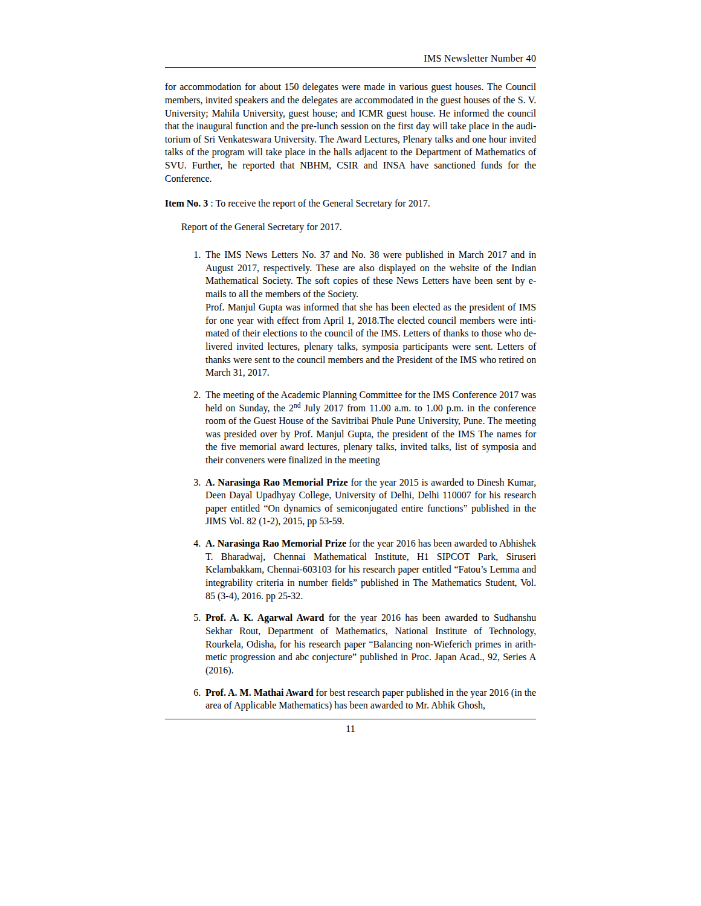IMS Newsletter Number 40
for accommodation for about 150 delegates were made in various guest houses. The Council members, invited speakers and the delegates are accommodated in the guest houses of the S. V. University; Mahila University, guest house; and ICMR guest house. He informed the council that the inaugural function and the pre-lunch session on the first day will take place in the auditorium of Sri Venkateswara University. The Award Lectures, Plenary talks and one hour invited talks of the program will take place in the halls adjacent to the Department of Mathematics of SVU. Further, he reported that NBHM, CSIR and INSA have sanctioned funds for the Conference.
Item No. 3 : To receive the report of the General Secretary for 2017.
Report of the General Secretary for 2017.
The IMS News Letters No. 37 and No. 38 were published in March 2017 and in August 2017, respectively. These are also displayed on the website of the Indian Mathematical Society. The soft copies of these News Letters have been sent by e-mails to all the members of the Society.
Prof. Manjul Gupta was informed that she has been elected as the president of IMS for one year with effect from April 1, 2018.The elected council members were intimated of their elections to the council of the IMS. Letters of thanks to those who delivered invited lectures, plenary talks, symposia participants were sent. Letters of thanks were sent to the council members and the President of the IMS who retired on March 31, 2017.
The meeting of the Academic Planning Committee for the IMS Conference 2017 was held on Sunday, the 2nd July 2017 from 11.00 a.m. to 1.00 p.m. in the conference room of the Guest House of the Savitribai Phule Pune University, Pune. The meeting was presided over by Prof. Manjul Gupta, the president of the IMS The names for the five memorial award lectures, plenary talks, invited talks, list of symposia and their conveners were finalized in the meeting
A. Narasinga Rao Memorial Prize for the year 2015 is awarded to Dinesh Kumar, Deen Dayal Upadhyay College, University of Delhi, Delhi 110007 for his research paper entitled “On dynamics of semiconjugated entire functions” published in the JIMS Vol. 82 (1-2), 2015, pp 53-59.
A. Narasinga Rao Memorial Prize for the year 2016 has been awarded to Abhishek T. Bharadwaj, Chennai Mathematical Institute, H1 SIPCOT Park, Siruseri Kelambakkam, Chennai-603103 for his research paper entitled “Fatou’s Lemma and integrability criteria in number fields” published in The Mathematics Student, Vol. 85 (3-4), 2016. pp 25-32.
Prof. A. K. Agarwal Award for the year 2016 has been awarded to Sudhanshu Sekhar Rout, Department of Mathematics, National Institute of Technology, Rourkela, Odisha, for his research paper “Balancing non-Wieferich primes in arithmetic progression and abc conjecture” published in Proc. Japan Acad., 92, Series A (2016).
Prof. A. M. Mathai Award for best research paper published in the year 2016 (in the area of Applicable Mathematics) has been awarded to Mr. Abhik Ghosh,
11